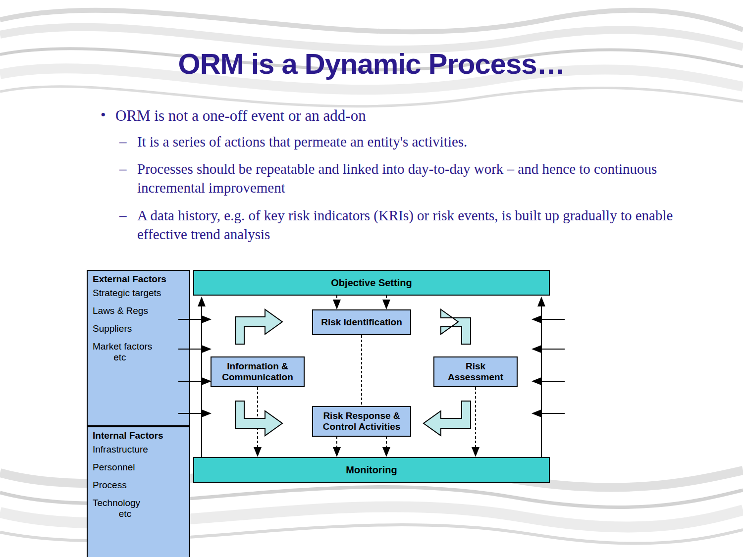ORM is a Dynamic Process…
ORM is not a one-off event or an add-on
It is a series of actions that permeate an entity's activities.
Processes should be repeatable and linked into day-to-day work – and hence to continuous incremental improvement
A data history, e.g. of key risk indicators (KRIs) or risk events, is built up gradually to enable effective trend analysis
Objective Setting
Monitoring
External Factors
Strategic targets
Laws & Regs
Suppliers
Market factors
etc
Internal Factors
Infrastructure
Personnel
Process
Technology
etc
Risk Identification
Risk
Assessment
Information &
Communication
Risk Response &
Control Activities